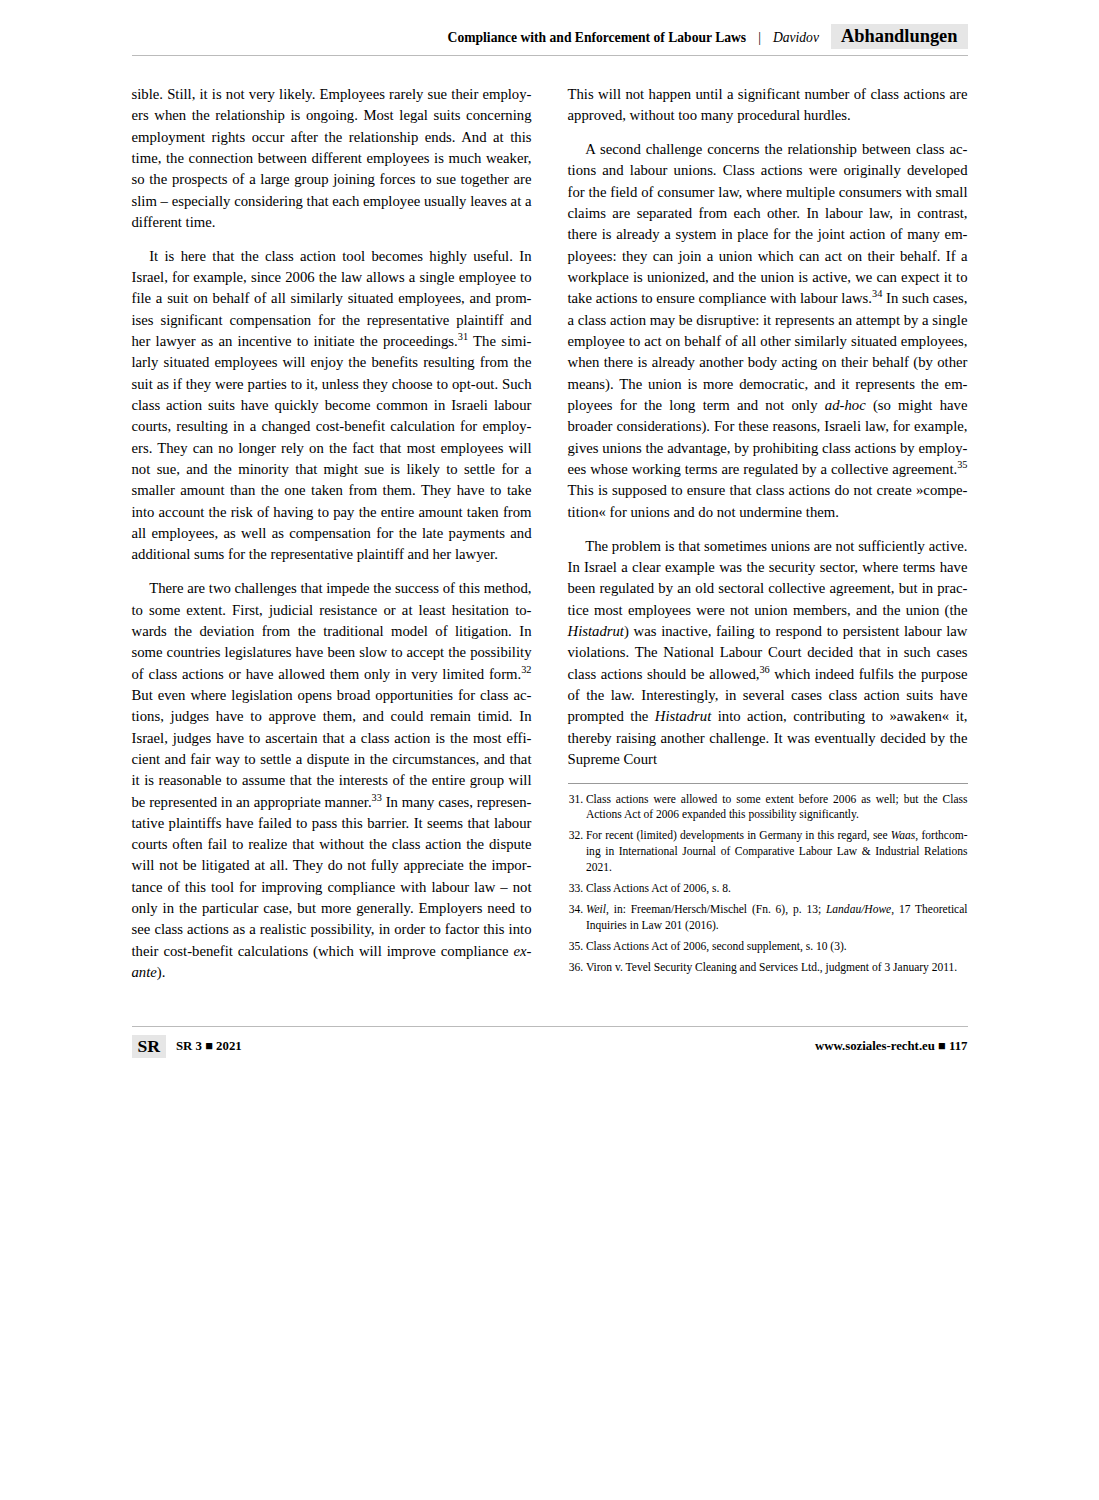Compliance with and Enforcement of Labour Laws | Davidov Abhandlungen
sible. Still, it is not very likely. Employees rarely sue their employers when the relationship is ongoing. Most legal suits concerning employment rights occur after the relationship ends. And at this time, the connection between different employees is much weaker, so the prospects of a large group joining forces to sue together are slim – especially considering that each employee usually leaves at a different time.
It is here that the class action tool becomes highly useful. In Israel, for example, since 2006 the law allows a single employee to file a suit on behalf of all similarly situated employees, and promises significant compensation for the representative plaintiff and her lawyer as an incentive to initiate the proceedings.31 The similarly situated employees will enjoy the benefits resulting from the suit as if they were parties to it, unless they choose to opt-out. Such class action suits have quickly become common in Israeli labour courts, resulting in a changed cost-benefit calculation for employers. They can no longer rely on the fact that most employees will not sue, and the minority that might sue is likely to settle for a smaller amount than the one taken from them. They have to take into account the risk of having to pay the entire amount taken from all employees, as well as compensation for the late payments and additional sums for the representative plaintiff and her lawyer.
There are two challenges that impede the success of this method, to some extent. First, judicial resistance or at least hesitation towards the deviation from the traditional model of litigation. In some countries legislatures have been slow to accept the possibility of class actions or have allowed them only in very limited form.32 But even where legislation opens broad opportunities for class actions, judges have to approve them, and could remain timid. In Israel, judges have to ascertain that a class action is the most efficient and fair way to settle a dispute in the circumstances, and that it is reasonable to assume that the interests of the entire group will be represented in an appropriate manner.33 In many cases, representative plaintiffs have failed to pass this barrier. It seems that labour courts often fail to realize that without the class action the dispute will not be litigated at all. They do not fully appreciate the importance of this tool for improving compliance with labour law – not only in the particular case, but more generally. Employers need to see class actions as a realistic possibility, in order to factor this into their cost-benefit calculations (which will improve compliance ex-ante).
This will not happen until a significant number of class actions are approved, without too many procedural hurdles.
A second challenge concerns the relationship between class actions and labour unions. Class actions were originally developed for the field of consumer law, where multiple consumers with small claims are separated from each other. In labour law, in contrast, there is already a system in place for the joint action of many employees: they can join a union which can act on their behalf. If a workplace is unionized, and the union is active, we can expect it to take actions to ensure compliance with labour laws.34 In such cases, a class action may be disruptive: it represents an attempt by a single employee to act on behalf of all other similarly situated employees, when there is already another body acting on their behalf (by other means). The union is more democratic, and it represents the employees for the long term and not only ad-hoc (so might have broader considerations). For these reasons, Israeli law, for example, gives unions the advantage, by prohibiting class actions by employees whose working terms are regulated by a collective agreement.35 This is supposed to ensure that class actions do not create »competition« for unions and do not undermine them.
The problem is that sometimes unions are not sufficiently active. In Israel a clear example was the security sector, where terms have been regulated by an old sectoral collective agreement, but in practice most employees were not union members, and the union (the Histadrut) was inactive, failing to respond to persistent labour law violations. The National Labour Court decided that in such cases class actions should be allowed,36 which indeed fulfils the purpose of the law. Interestingly, in several cases class action suits have prompted the Histadrut into action, contributing to »awaken« it, thereby raising another challenge. It was eventually decided by the Supreme Court
Class actions were allowed to some extent before 2006 as well; but the Class Actions Act of 2006 expanded this possibility significantly.
For recent (limited) developments in Germany in this regard, see Waas, forthcoming in International Journal of Comparative Labour Law & Industrial Relations 2021.
Class Actions Act of 2006, s. 8.
Weil, in: Freeman/Hersch/Mischel (Fn. 6), p. 13; Landau/Howe, 17 Theoretical Inquiries in Law 201 (2016).
Class Actions Act of 2006, second supplement, s. 10 (3).
Viron v. Tevel Security Cleaning and Services Ltd., judgment of 3 January 2011.
SR SR 3 ■ 2021
www.soziales-recht.eu ■ 117